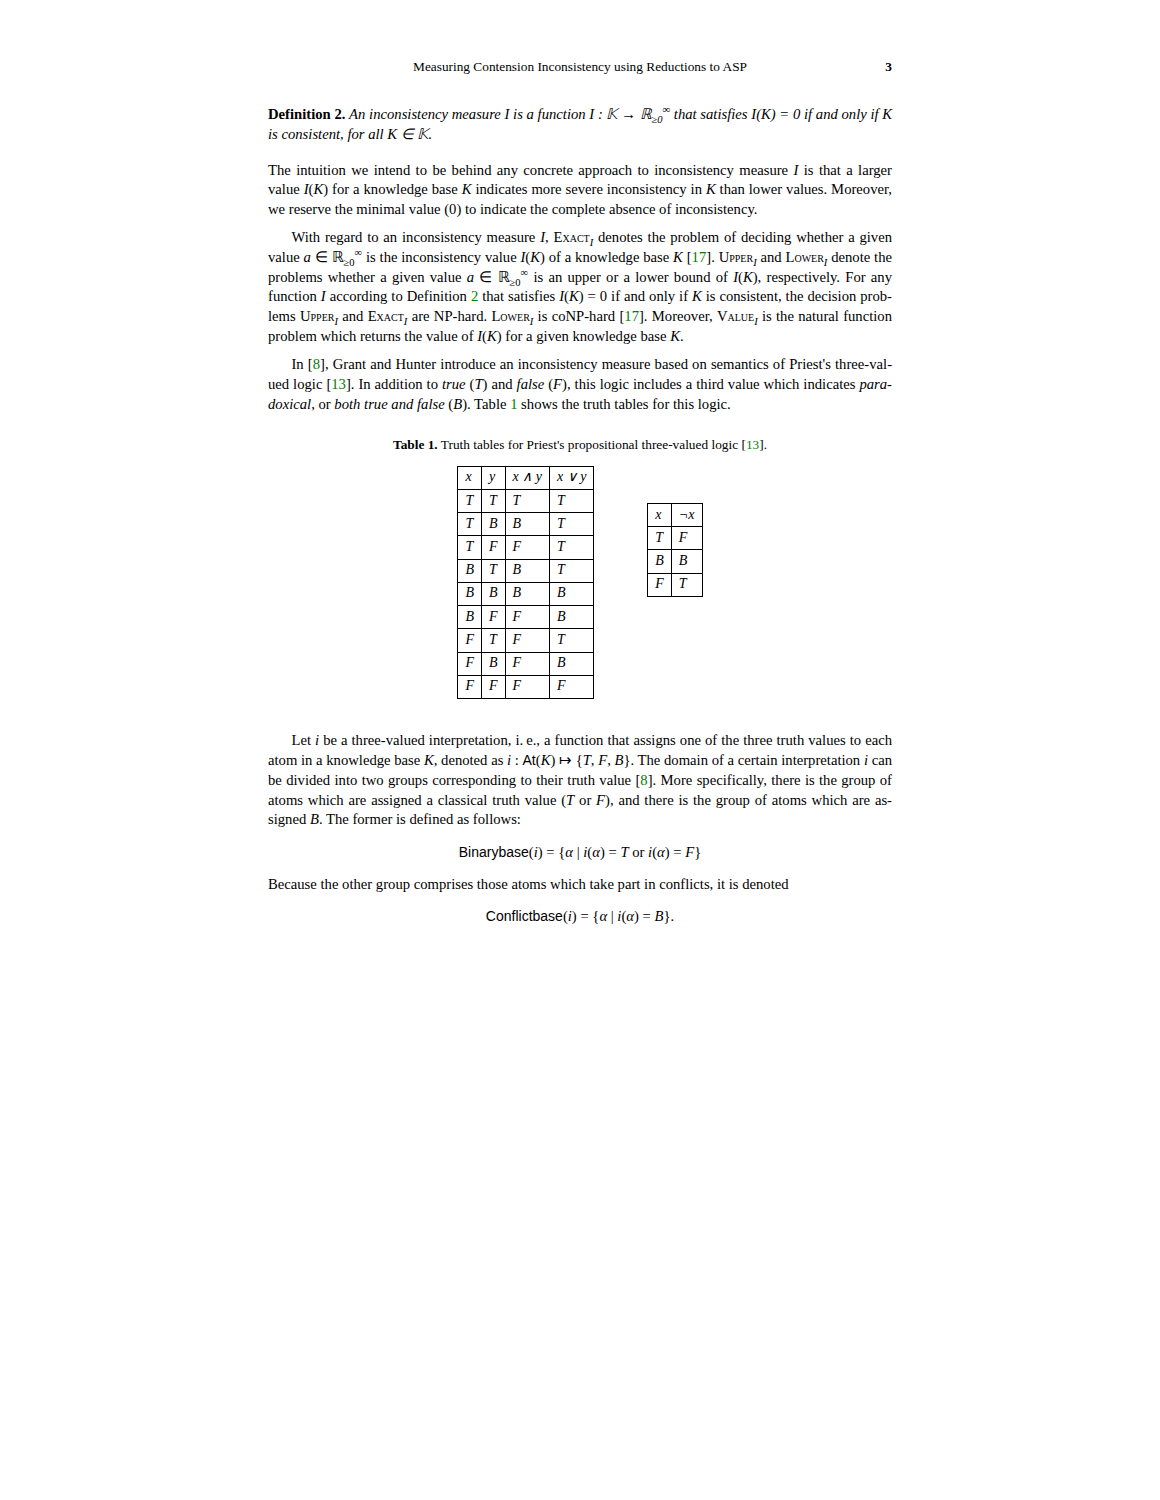Measuring Contension Inconsistency using Reductions to ASP 3
Definition 2. An inconsistency measure I is a function I : 𝕂 → ℝ≥0∞ that satisfies I(K) = 0 if and only if K is consistent, for all K ∈ 𝕂.
The intuition we intend to be behind any concrete approach to inconsistency measure I is that a larger value I(K) for a knowledge base K indicates more severe inconsistency in K than lower values. Moreover, we reserve the minimal value (0) to indicate the complete absence of inconsistency.
With regard to an inconsistency measure I, ExactI denotes the problem of deciding whether a given value a ∈ ℝ≥0∞ is the inconsistency value I(K) of a knowledge base K [17]. UpperI and LowerI denote the problems whether a given value a ∈ ℝ≥0∞ is an upper or a lower bound of I(K), respectively. For any function I according to Definition 2 that satisfies I(K) = 0 if and only if K is consistent, the decision problems UpperI and ExactI are NP-hard. LowerI is coNP-hard [17]. Moreover, ValueI is the natural function problem which returns the value of I(K) for a given knowledge base K.
In [8], Grant and Hunter introduce an inconsistency measure based on semantics of Priest's three-valued logic [13]. In addition to true (T) and false (F), this logic includes a third value which indicates paradoxical, or both true and false (B). Table 1 shows the truth tables for this logic.
Table 1. Truth tables for Priest's propositional three-valued logic [13].
| x | y | x ∧ y | x ∨ y |
| --- | --- | --- | --- |
| T | T | T | T |
| T | B | B | T |
| T | F | F | T |
| B | T | B | T |
| B | B | B | B |
| B | F | F | B |
| F | T | F | T |
| F | B | F | B |
| F | F | F | F |
| x | ¬x |
| --- | --- |
| T | F |
| B | B |
| F | T |
Let i be a three-valued interpretation, i. e., a function that assigns one of the three truth values to each atom in a knowledge base K, denoted as i : At(K) ↦ {T, F, B}. The domain of a certain interpretation i can be divided into two groups corresponding to their truth value [8]. More specifically, there is the group of atoms which are assigned a classical truth value (T or F), and there is the group of atoms which are assigned B. The former is defined as follows:
Binarybase(i) = {α | i(α) = T or i(α) = F}
Because the other group comprises those atoms which take part in conflicts, it is denoted
Conflictbase(i) = {α | i(α) = B}.